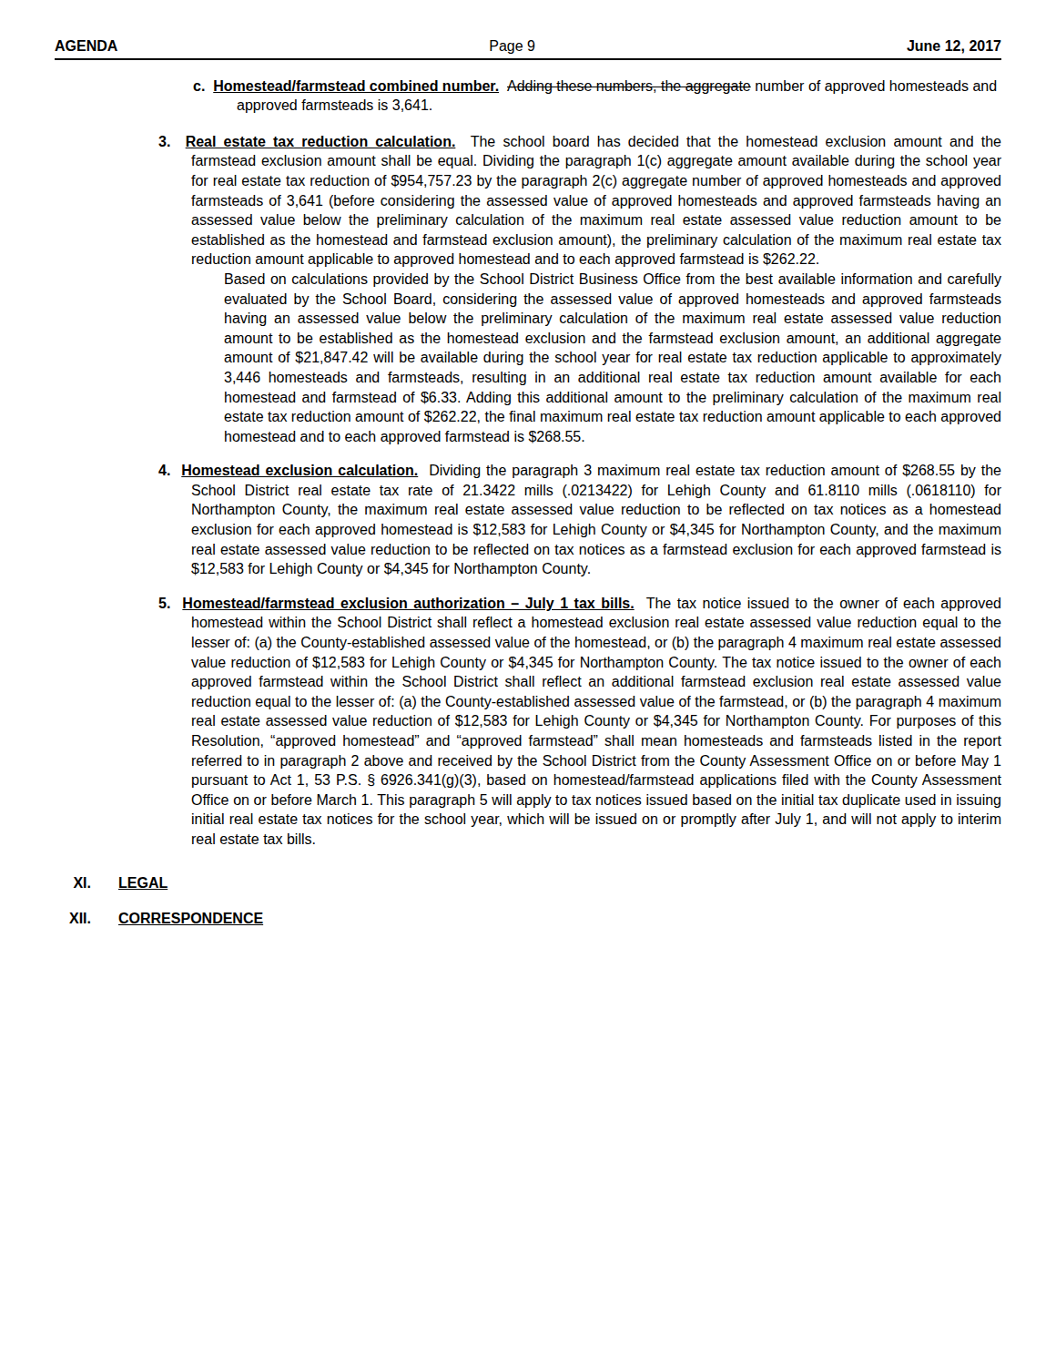AGENDA Page 9 June 12, 2017
c. Homestead/farmstead combined number. Adding these numbers, the aggregate number of approved homesteads and approved farmsteads is 3,641.
3. Real estate tax reduction calculation. The school board has decided that the homestead exclusion amount and the farmstead exclusion amount shall be equal. Dividing the paragraph 1(c) aggregate amount available during the school year for real estate tax reduction of $954,757.23 by the paragraph 2(c) aggregate number of approved homesteads and approved farmsteads of 3,641 (before considering the assessed value of approved homesteads and approved farmsteads having an assessed value below the preliminary calculation of the maximum real estate assessed value reduction amount to be established as the homestead and farmstead exclusion amount), the preliminary calculation of the maximum real estate tax reduction amount applicable to approved homestead and to each approved farmstead is $262.22.
Based on calculations provided by the School District Business Office from the best available information and carefully evaluated by the School Board, considering the assessed value of approved homesteads and approved farmsteads having an assessed value below the preliminary calculation of the maximum real estate assessed value reduction amount to be established as the homestead exclusion and the farmstead exclusion amount, an additional aggregate amount of $21,847.42 will be available during the school year for real estate tax reduction applicable to approximately 3,446 homesteads and farmsteads, resulting in an additional real estate tax reduction amount available for each homestead and farmstead of $6.33. Adding this additional amount to the preliminary calculation of the maximum real estate tax reduction amount of $262.22, the final maximum real estate tax reduction amount applicable to each approved homestead and to each approved farmstead is $268.55.
4. Homestead exclusion calculation. Dividing the paragraph 3 maximum real estate tax reduction amount of $268.55 by the School District real estate tax rate of 21.3422 mills (.0213422) for Lehigh County and 61.8110 mills (.0618110) for Northampton County, the maximum real estate assessed value reduction to be reflected on tax notices as a homestead exclusion for each approved homestead is $12,583 for Lehigh County or $4,345 for Northampton County, and the maximum real estate assessed value reduction to be reflected on tax notices as a farmstead exclusion for each approved farmstead is $12,583 for Lehigh County or $4,345 for Northampton County.
5. Homestead/farmstead exclusion authorization – July 1 tax bills. The tax notice issued to the owner of each approved homestead within the School District shall reflect a homestead exclusion real estate assessed value reduction equal to the lesser of: (a) the County-established assessed value of the homestead, or (b) the paragraph 4 maximum real estate assessed value reduction of $12,583 for Lehigh County or $4,345 for Northampton County. The tax notice issued to the owner of each approved farmstead within the School District shall reflect an additional farmstead exclusion real estate assessed value reduction equal to the lesser of: (a) the County-established assessed value of the farmstead, or (b) the paragraph 4 maximum real estate assessed value reduction of $12,583 for Lehigh County or $4,345 for Northampton County. For purposes of this Resolution, “approved homestead” and “approved farmstead” shall mean homesteads and farmsteads listed in the report referred to in paragraph 2 above and received by the School District from the County Assessment Office on or before May 1 pursuant to Act 1, 53 P.S. § 6926.341(g)(3), based on homestead/farmstead applications filed with the County Assessment Office on or before March 1. This paragraph 5 will apply to tax notices issued based on the initial tax duplicate used in issuing initial real estate tax notices for the school year, which will be issued on or promptly after July 1, and will not apply to interim real estate tax bills.
XI.
LEGAL
XII.
CORRESPONDENCE